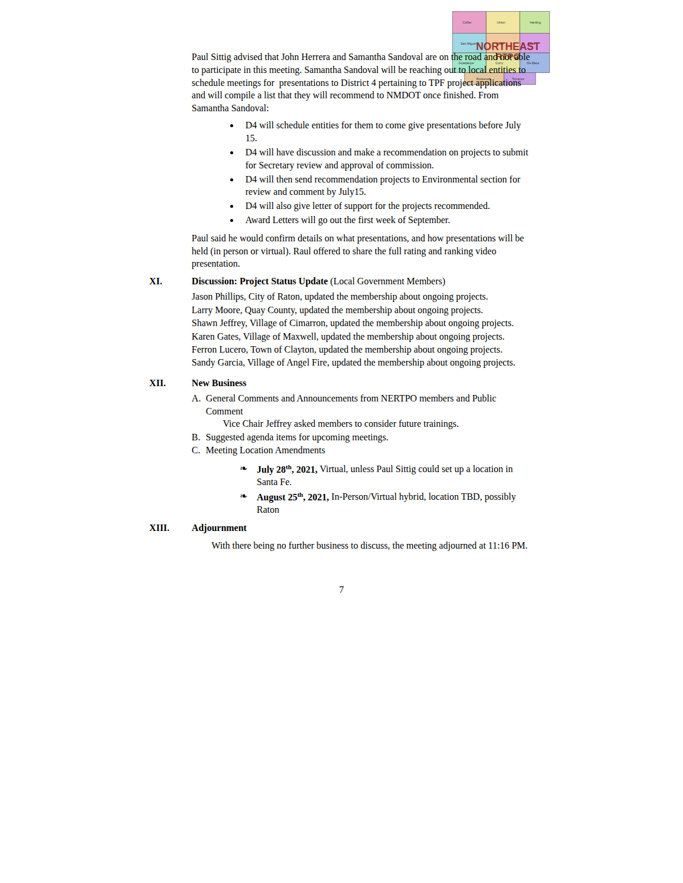Colfax Union Harding San Miguel Quay Mora Guadalupe Curry De Baca Roosevelt Torrance NORTHEAST RTPO
Paul Sittig advised that John Herrera and Samantha Sandoval are on the road and not able to participate in this meeting. Samantha Sandoval will be reaching out to local entities to schedule meetings for presentations to District 4 pertaining to TPF project applications and will compile a list that they will recommend to NMDOT once finished. From Samantha Sandoval:
D4 will schedule entities for them to come give presentations before July 15.
D4 will have discussion and make a recommendation on projects to submit for Secretary review and approval of commission.
D4 will then send recommendation projects to Environmental section for review and comment by July15.
D4 will also give letter of support for the projects recommended.
Award Letters will go out the first week of September.
Paul said he would confirm details on what presentations, and how presentations will be held (in person or virtual). Raul offered to share the full rating and ranking video presentation.
XI.
Discussion: Project Status Update (Local Government Members)
Jason Phillips, City of Raton, updated the membership about ongoing projects.
Larry Moore, Quay County, updated the membership about ongoing projects.
Shawn Jeffrey, Village of Cimarron, updated the membership about ongoing projects.
Karen Gates, Village of Maxwell, updated the membership about ongoing projects.
Ferron Lucero, Town of Clayton, updated the membership about ongoing projects.
Sandy Garcia, Village of Angel Fire, updated the membership about ongoing projects.
XII.
New Business
A.
General Comments and Announcements from NERTPO members and Public Comment
Vice Chair Jeffrey asked members to consider future trainings.
B.
Suggested agenda items for upcoming meetings.
C.
Meeting Location Amendments
❧
July 28th, 2021, Virtual, unless Paul Sittig could set up a location in Santa Fe.
❧
August 25th, 2021, In-Person/Virtual hybrid, location TBD, possibly Raton
XIII.
Adjournment
With there being no further business to discuss, the meeting adjourned at 11:16 PM.
7